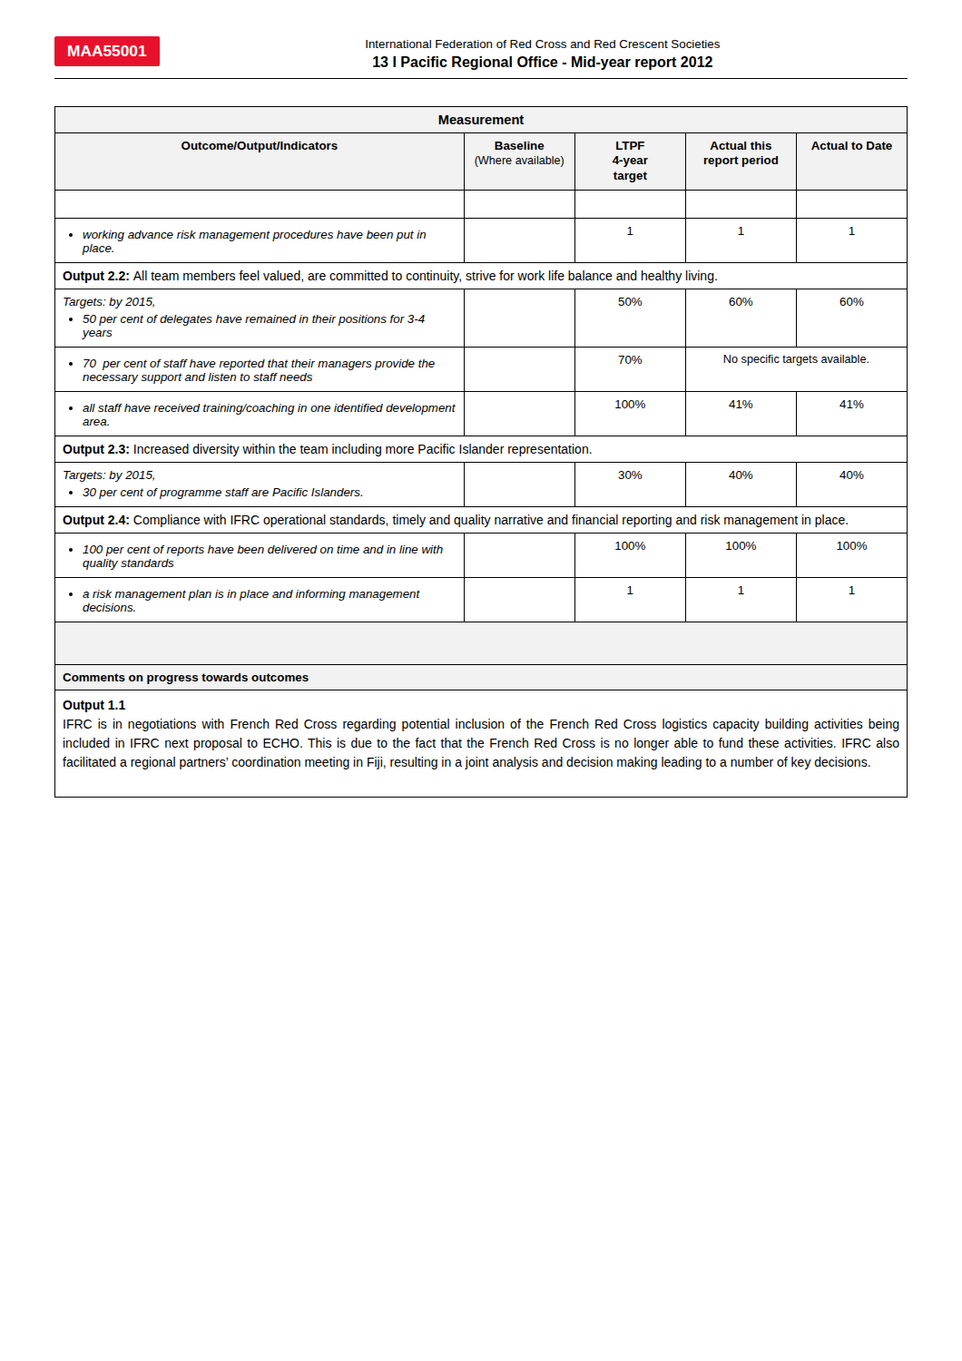MAA55001
International Federation of Red Cross and Red Crescent Societies
13 I Pacific Regional Office - Mid-year report 2012
| Measurement |
| Outcome/Output/Indicators | Baseline (Where available) | LTPF 4-year target | Actual this report period | Actual to Date |
| working advance risk management procedures have been put in place. | | 1 | 1 | 1 |
| Output 2.2: All team members feel valued, are committed to continuity, strive for work life balance and healthy living. |
| Targets: by 2015, 50 per cent of delegates have remained in their positions for 3-4 years | | 50% | 60% | 60% |
| 70 per cent of staff have reported that their managers provide the necessary support and listen to staff needs | | 70% | No specific targets available. |
| all staff have received training/coaching in one identified development area. | | 100% | 41% | 41% |
| Output 2.3: Increased diversity within the team including more Pacific Islander representation. |
| Targets: by 2015, 30 per cent of programme staff are Pacific Islanders. | | 30% | 40% | 40% |
| Output 2.4 : Compliance with IFRC operational standards, timely and quality narrative and financial reporting and risk management in place. |
| 100 per cent of reports have been delivered on time and in line with quality standards | | 100% | 100% | 100% |
| a risk management plan is in place and informing management decisions. | | 1 | 1 | 1 |
| Comments on progress towards outcomes |
| Output 1.1 IFRC is in negotiations with French Red Cross regarding potential inclusion of the French Red Cross logistics capacity building activities being included in IFRC next proposal to ECHO. This is due to the fact that the French Red Cross is no longer able to fund these activities. IFRC also facilitated a regional partners’ coordination meeting in Fiji, resulting in a joint analysis and decision making leading to a number of key decisions. |